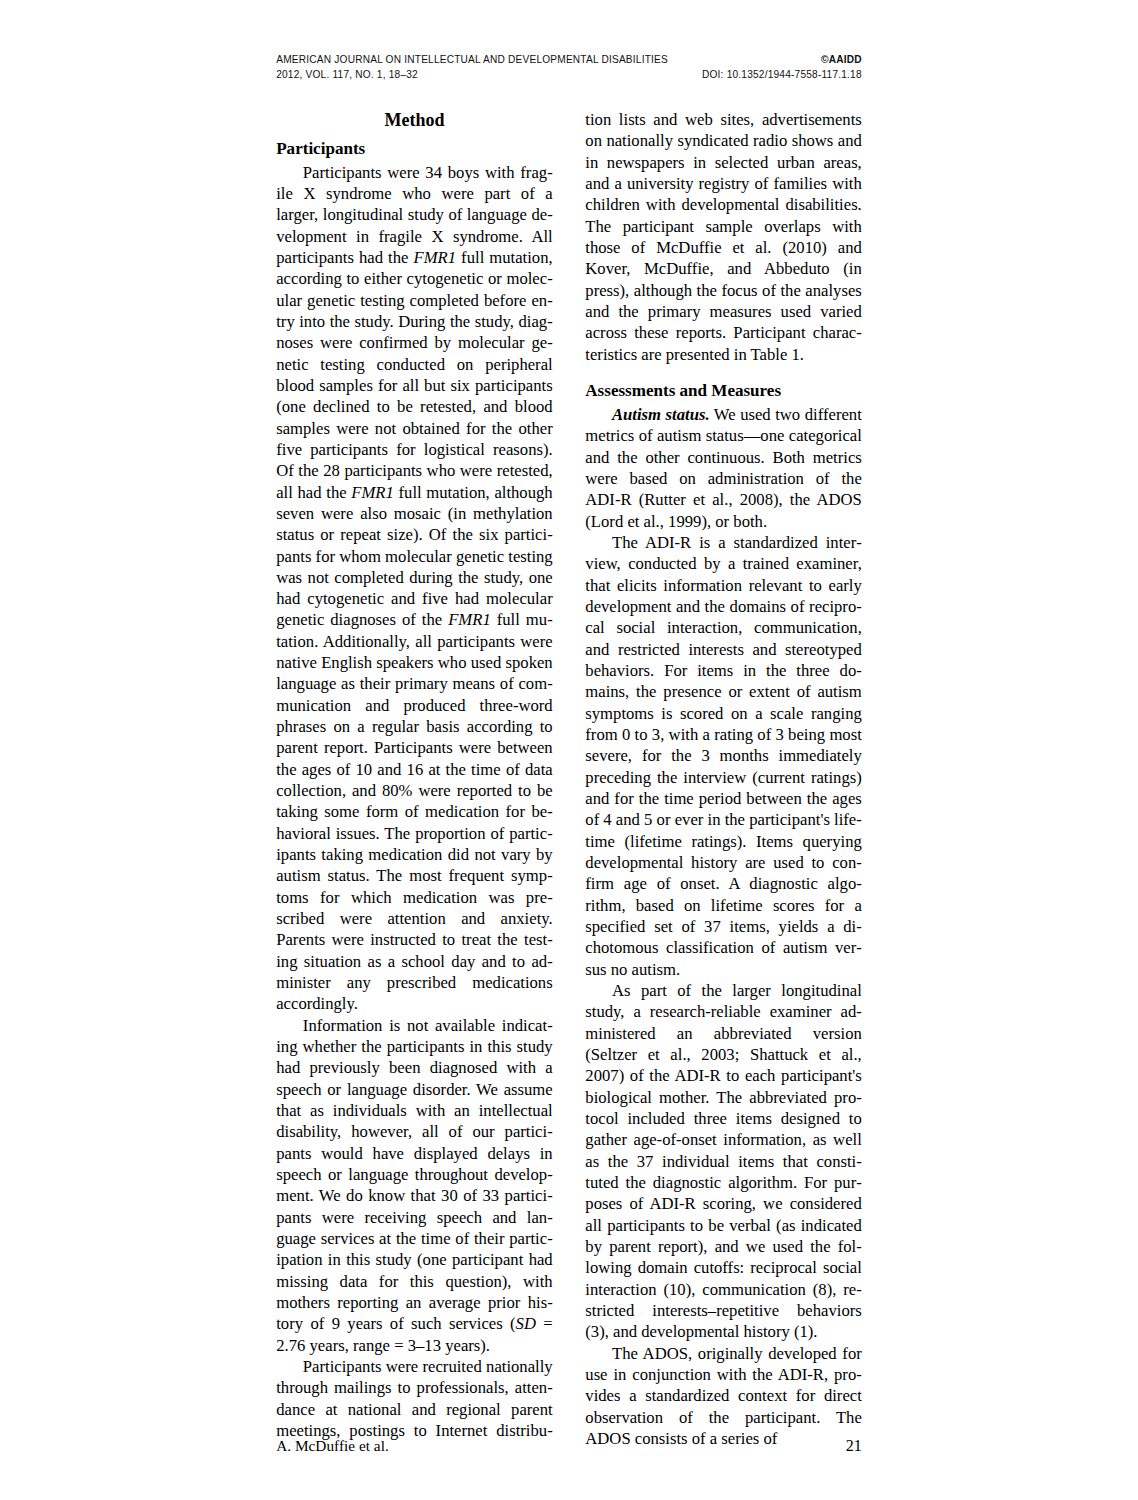American Journal on Intellectual and Developmental Disabilities
2012, Vol. 117, No. 1, 18–32
©AAIDD
DOI: 10.1352/1944-7558-117.1.18
Method
Participants
Participants were 34 boys with fragile X syndrome who were part of a larger, longitudinal study of language development in fragile X syndrome. All participants had the FMR1 full mutation, according to either cytogenetic or molecular genetic testing completed before entry into the study. During the study, diagnoses were confirmed by molecular genetic testing conducted on peripheral blood samples for all but six participants (one declined to be retested, and blood samples were not obtained for the other five participants for logistical reasons). Of the 28 participants who were retested, all had the FMR1 full mutation, although seven were also mosaic (in methylation status or repeat size). Of the six participants for whom molecular genetic testing was not completed during the study, one had cytogenetic and five had molecular genetic diagnoses of the FMR1 full mutation. Additionally, all participants were native English speakers who used spoken language as their primary means of communication and produced three-word phrases on a regular basis according to parent report. Participants were between the ages of 10 and 16 at the time of data collection, and 80% were reported to be taking some form of medication for behavioral issues. The proportion of participants taking medication did not vary by autism status. The most frequent symptoms for which medication was prescribed were attention and anxiety. Parents were instructed to treat the testing situation as a school day and to administer any prescribed medications accordingly.
Information is not available indicating whether the participants in this study had previously been diagnosed with a speech or language disorder. We assume that as individuals with an intellectual disability, however, all of our participants would have displayed delays in speech or language throughout development. We do know that 30 of 33 participants were receiving speech and language services at the time of their participation in this study (one participant had missing data for this question), with mothers reporting an average prior history of 9 years of such services (SD = 2.76 years, range = 3–13 years).
Participants were recruited nationally through mailings to professionals, attendance at national and regional parent meetings, postings to Internet distribution lists and web sites, advertisements on nationally syndicated radio shows and in newspapers in selected urban areas, and a university registry of families with children with developmental disabilities. The participant sample overlaps with those of McDuffie et al. (2010) and Kover, McDuffie, and Abbeduto (in press), although the focus of the analyses and the primary measures used varied across these reports. Participant characteristics are presented in Table 1.
Assessments and Measures
Autism status. We used two different metrics of autism status—one categorical and the other continuous. Both metrics were based on administration of the ADI-R (Rutter et al., 2008), the ADOS (Lord et al., 1999), or both.
The ADI-R is a standardized interview, conducted by a trained examiner, that elicits information relevant to early development and the domains of reciprocal social interaction, communication, and restricted interests and stereotyped behaviors. For items in the three domains, the presence or extent of autism symptoms is scored on a scale ranging from 0 to 3, with a rating of 3 being most severe, for the 3 months immediately preceding the interview (current ratings) and for the time period between the ages of 4 and 5 or ever in the participant's lifetime (lifetime ratings). Items querying developmental history are used to confirm age of onset. A diagnostic algorithm, based on lifetime scores for a specified set of 37 items, yields a dichotomous classification of autism versus no autism.
As part of the larger longitudinal study, a research-reliable examiner administered an abbreviated version (Seltzer et al., 2003; Shattuck et al., 2007) of the ADI-R to each participant's biological mother. The abbreviated protocol included three items designed to gather age-of-onset information, as well as the 37 individual items that constituted the diagnostic algorithm. For purposes of ADI-R scoring, we considered all participants to be verbal (as indicated by parent report), and we used the following domain cutoffs: reciprocal social interaction (10), communication (8), restricted interests–repetitive behaviors (3), and developmental history (1).
The ADOS, originally developed for use in conjunction with the ADI-R, provides a standardized context for direct observation of the participant. The ADOS consists of a series of
A. McDuffie et al.
21